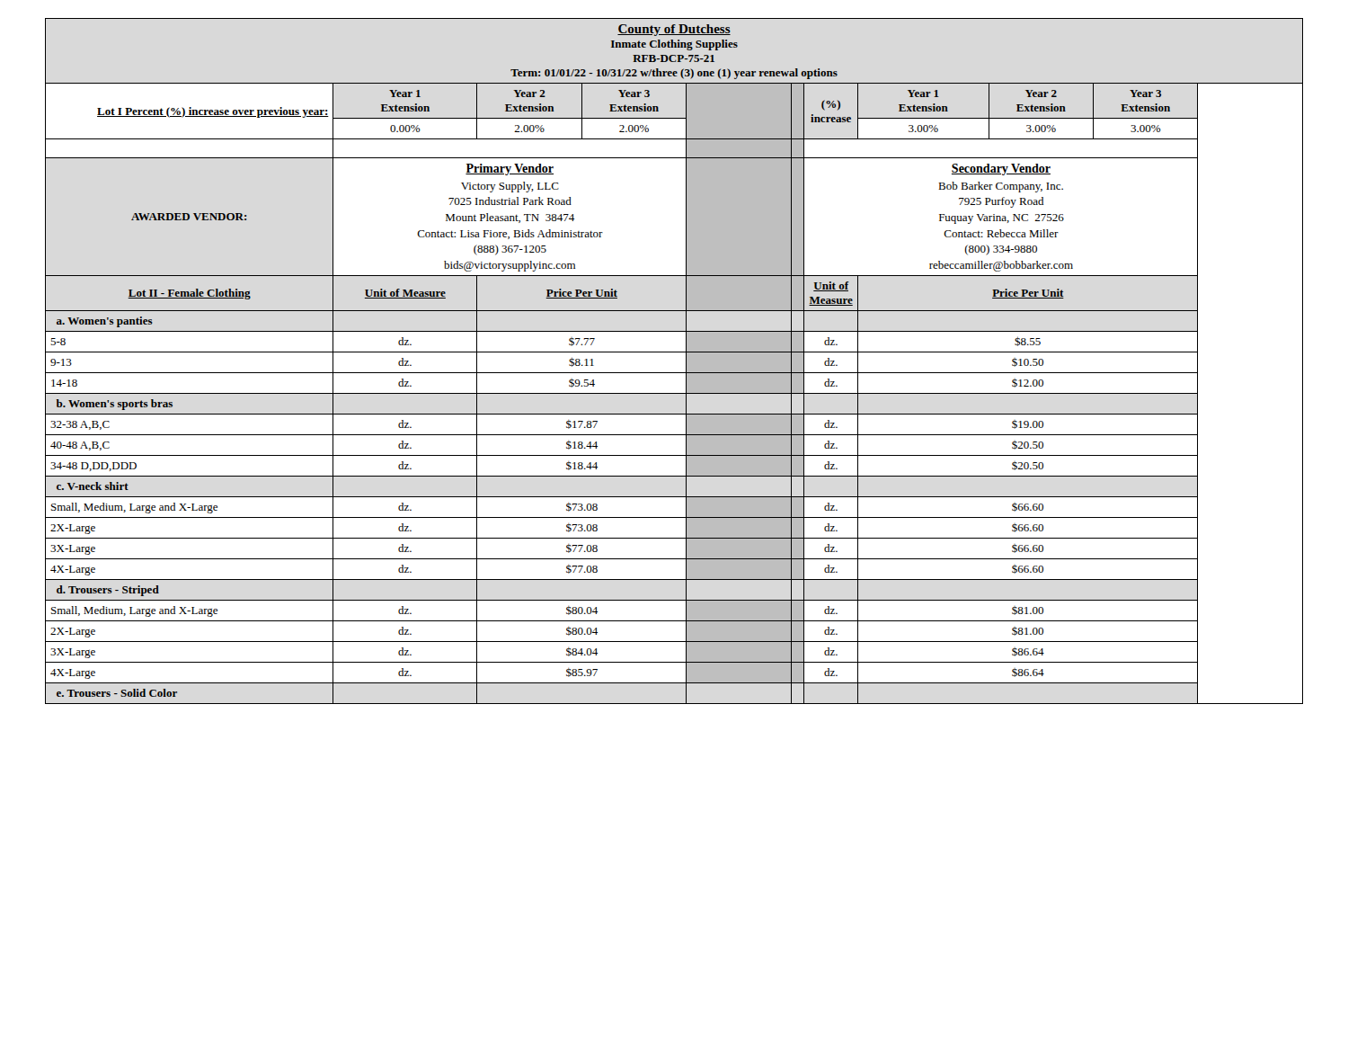| County of Dutchess Inmate Clothing Supplies RFB-DCP-75-21 Term: 01/01/22 - 10/31/22 w/three (3) one (1) year renewal options |
| Lot I Percent (%) increase over previous year: | Year 1 Extension | Year 2 Extension | Year 3 Extension | | | (%) increase | Year 1 Extension | Year 2 Extension | Year 3 Extension |
| 0.00% | 2.00% | 2.00% | 3.00% | 3.00% | 3.00% |
| AWARDED VENDOR: | Primary Vendor Victory Supply, LLC 7025 Industrial Park Road Mount Pleasant, TN 38474 Contact: Lisa Fiore, Bids Administrator (888) 367-1205 bids@victorysupplyinc.com | | | Secondary Vendor Bob Barker Company, Inc. 7925 Purfoy Road Fuquay Varina, NC 27526 Contact: Rebecca Miller (800) 334-9880 rebeccamiller@bobbarker.com |
| Lot II - Female Clothing | Unit of Measure | Price Per Unit | | | Unit of Measure | Price Per Unit |
| a. Women's panties | | | | | | |
| 5-8 | dz. | $7.77 | | | dz. | $8.55 |
| 9-13 | dz. | $8.11 | | | dz. | $10.50 |
| 14-18 | dz. | $9.54 | | | dz. | $12.00 |
| b. Women's sports bras | | | | | | |
| 32-38 A,B,C | dz. | $17.87 | | | dz. | $19.00 |
| 40-48 A,B,C | dz. | $18.44 | | | dz. | $20.50 |
| 34-48 D,DD,DDD | dz. | $18.44 | | | dz. | $20.50 |
| c. V-neck shirt | | | | | | |
| Small, Medium, Large and X-Large | dz. | $73.08 | | | dz. | $66.60 |
| 2X-Large | dz. | $73.08 | | | dz. | $66.60 |
| 3X-Large | dz. | $77.08 | | | dz. | $66.60 |
| 4X-Large | dz. | $77.08 | | | dz. | $66.60 |
| d. Trousers - Striped | | | | | | |
| Small, Medium, Large and X-Large | dz. | $80.04 | | | dz. | $81.00 |
| 2X-Large | dz. | $80.04 | | | dz. | $81.00 |
| 3X-Large | dz. | $84.04 | | | dz. | $86.64 |
| 4X-Large | dz. | $85.97 | | | dz. | $86.64 |
| e. Trousers - Solid Color | | | | | | |